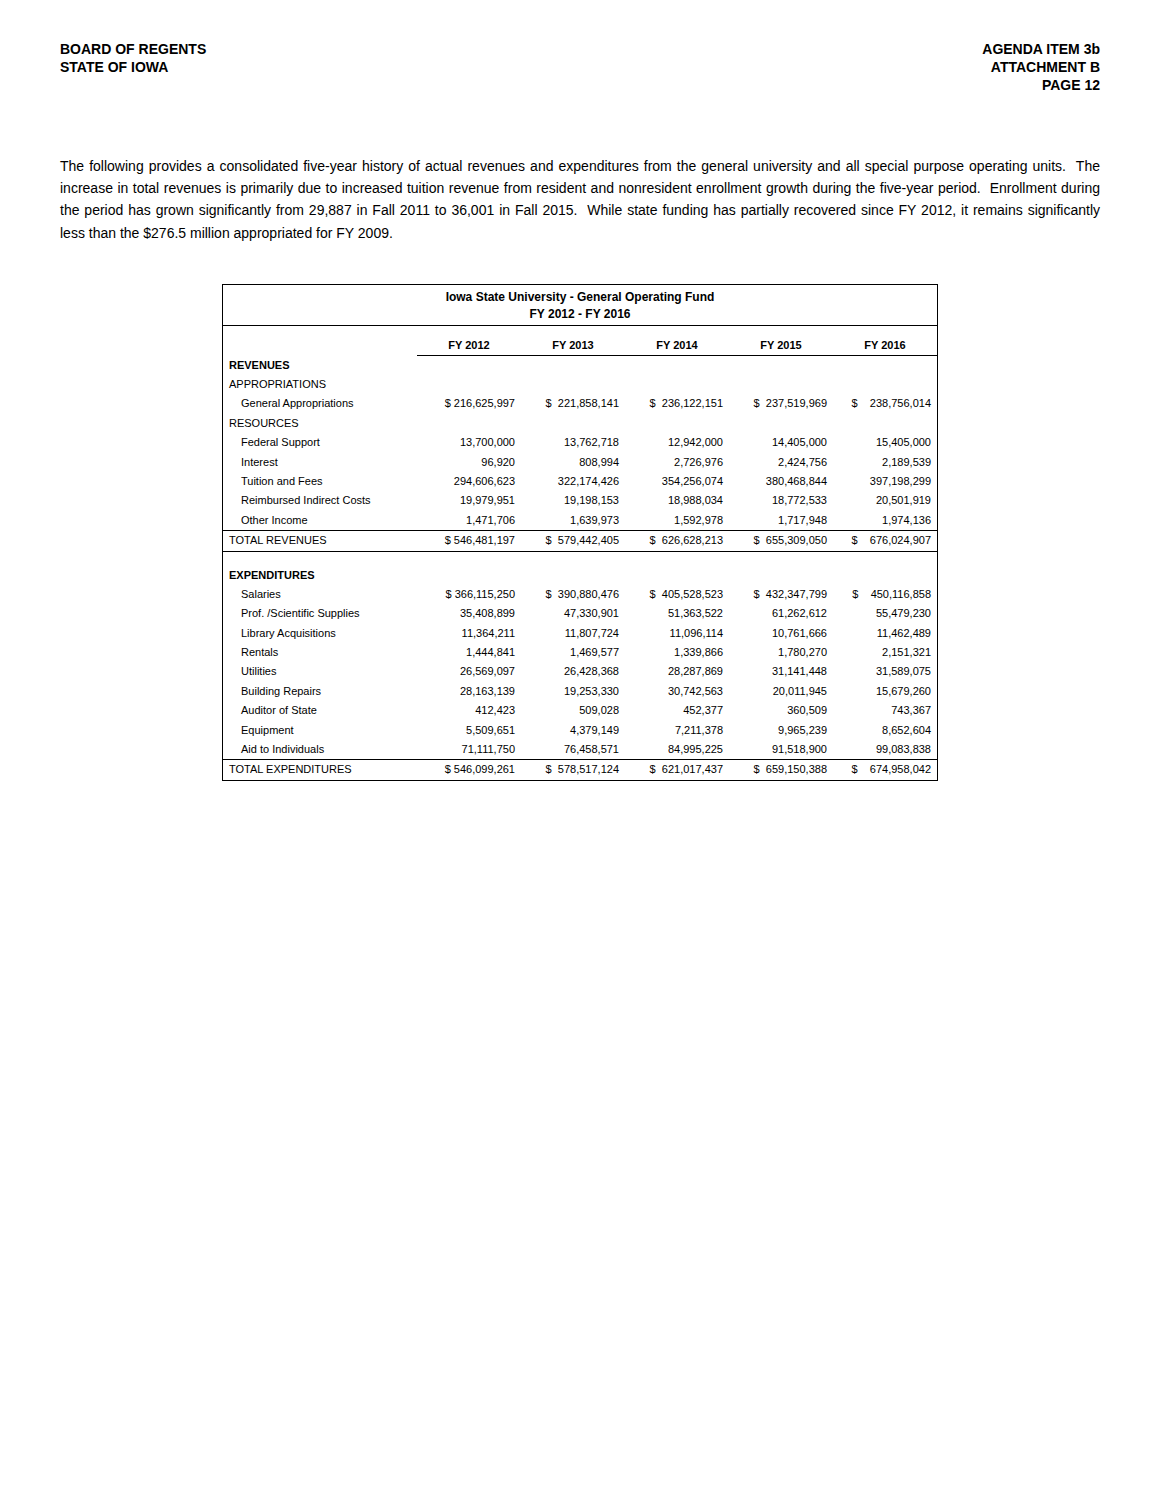BOARD OF REGENTS
STATE OF IOWA
AGENDA ITEM 3b
ATTACHMENT B
PAGE 12
The following provides a consolidated five-year history of actual revenues and expenditures from the general university and all special purpose operating units. The increase in total revenues is primarily due to increased tuition revenue from resident and nonresident enrollment growth during the five-year period. Enrollment during the period has grown significantly from 29,887 in Fall 2011 to 36,001 in Fall 2015. While state funding has partially recovered since FY 2012, it remains significantly less than the $276.5 million appropriated for FY 2009.
Iowa State University - General Operating Fund FY 2012 - FY 2016
| | FY 2012 | FY 2013 | FY 2014 | FY 2015 | FY 2016 |
| --- | --- | --- | --- | --- | --- |
| REVENUES | | | | | |
| APPROPRIATIONS | | | | | |
| General Appropriations | $ 216,625,997 | $ 221,858,141 | $ 236,122,151 | $ 237,519,969 | $ 238,756,014 |
| RESOURCES | | | | | |
| Federal Support | 13,700,000 | 13,762,718 | 12,942,000 | 14,405,000 | 15,405,000 |
| Interest | 96,920 | 808,994 | 2,726,976 | 2,424,756 | 2,189,539 |
| Tuition and Fees | 294,606,623 | 322,174,426 | 354,256,074 | 380,468,844 | 397,198,299 |
| Reimbursed Indirect Costs | 19,979,951 | 19,198,153 | 18,988,034 | 18,772,533 | 20,501,919 |
| Other Income | 1,471,706 | 1,639,973 | 1,592,978 | 1,717,948 | 1,974,136 |
| TOTAL REVENUES | $ 546,481,197 | $ 579,442,405 | $ 626,628,213 | $ 655,309,050 | $ 676,024,907 |
| EXPENDITURES | | | | | |
| Salaries | $ 366,115,250 | $ 390,880,476 | $ 405,528,523 | $ 432,347,799 | $ 450,116,858 |
| Prof. /Scientific Supplies | 35,408,899 | 47,330,901 | 51,363,522 | 61,262,612 | 55,479,230 |
| Library Acquisitions | 11,364,211 | 11,807,724 | 11,096,114 | 10,761,666 | 11,462,489 |
| Rentals | 1,444,841 | 1,469,577 | 1,339,866 | 1,780,270 | 2,151,321 |
| Utilities | 26,569,097 | 26,428,368 | 28,287,869 | 31,141,448 | 31,589,075 |
| Building Repairs | 28,163,139 | 19,253,330 | 30,742,563 | 20,011,945 | 15,679,260 |
| Auditor of State | 412,423 | 509,028 | 452,377 | 360,509 | 743,367 |
| Equipment | 5,509,651 | 4,379,149 | 7,211,378 | 9,965,239 | 8,652,604 |
| Aid to Individuals | 71,111,750 | 76,458,571 | 84,995,225 | 91,518,900 | 99,083,838 |
| TOTAL EXPENDITURES | $ 546,099,261 | $ 578,517,124 | $ 621,017,437 | $ 659,150,388 | $ 674,958,042 |